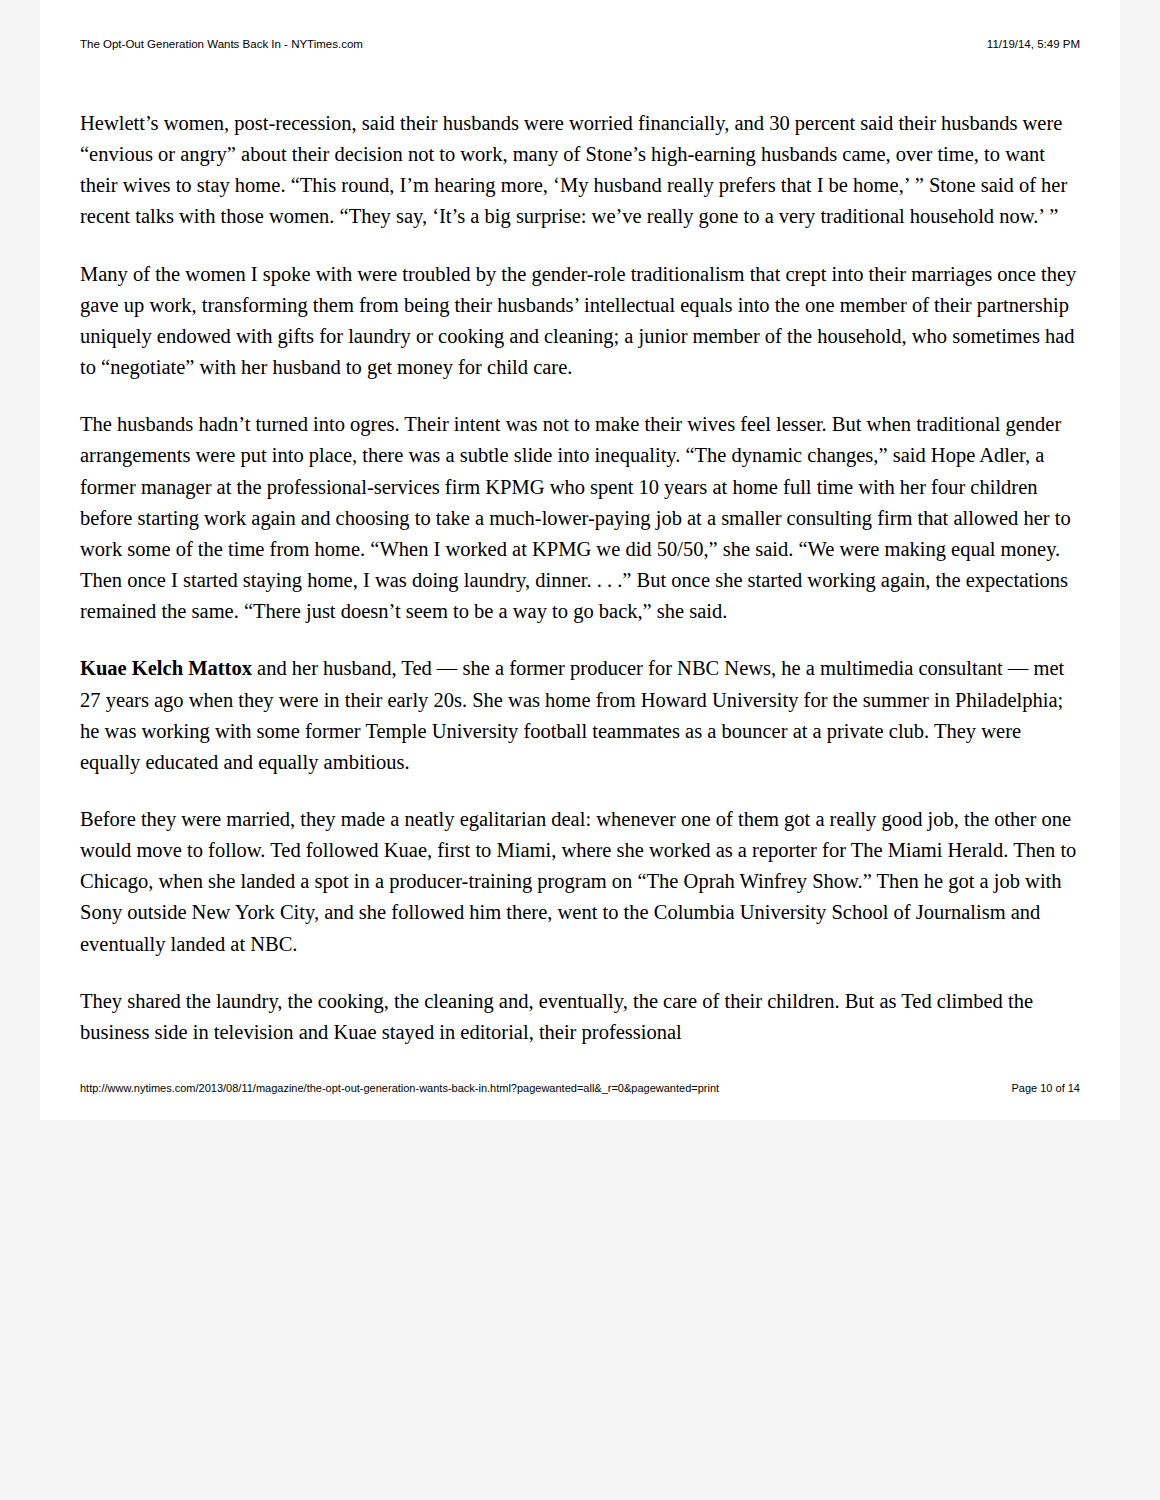The Opt-Out Generation Wants Back In - NYTimes.com 11/19/14, 5:49 PM
Hewlett’s women, post-recession, said their husbands were worried financially, and 30 percent said their husbands were “envious or angry” about their decision not to work, many of Stone’s high-earning husbands came, over time, to want their wives to stay home. “This round, I’m hearing more, ‘My husband really prefers that I be home,’ ” Stone said of her recent talks with those women. “They say, ‘It’s a big surprise: we’ve really gone to a very traditional household now.’ ”
Many of the women I spoke with were troubled by the gender-role traditionalism that crept into their marriages once they gave up work, transforming them from being their husbands’ intellectual equals into the one member of their partnership uniquely endowed with gifts for laundry or cooking and cleaning; a junior member of the household, who sometimes had to “negotiate” with her husband to get money for child care.
The husbands hadn’t turned into ogres. Their intent was not to make their wives feel lesser. But when traditional gender arrangements were put into place, there was a subtle slide into inequality. “The dynamic changes,” said Hope Adler, a former manager at the professional-services firm KPMG who spent 10 years at home full time with her four children before starting work again and choosing to take a much-lower-paying job at a smaller consulting firm that allowed her to work some of the time from home. “When I worked at KPMG we did 50/50,” she said. “We were making equal money. Then once I started staying home, I was doing laundry, dinner. . . .” But once she started working again, the expectations remained the same. “There just doesn’t seem to be a way to go back,” she said.
Kuae Kelch Mattox and her husband, Ted — she a former producer for NBC News, he a multimedia consultant — met 27 years ago when they were in their early 20s. She was home from Howard University for the summer in Philadelphia; he was working with some former Temple University football teammates as a bouncer at a private club. They were equally educated and equally ambitious.
Before they were married, they made a neatly egalitarian deal: whenever one of them got a really good job, the other one would move to follow. Ted followed Kuae, first to Miami, where she worked as a reporter for The Miami Herald. Then to Chicago, when she landed a spot in a producer-training program on “The Oprah Winfrey Show.” Then he got a job with Sony outside New York City, and she followed him there, went to the Columbia University School of Journalism and eventually landed at NBC.
They shared the laundry, the cooking, the cleaning and, eventually, the care of their children. But as Ted climbed the business side in television and Kuae stayed in editorial, their professional
http://www.nytimes.com/2013/08/11/magazine/the-opt-out-generation-wants-back-in.html?pagewanted=all&_r=0&pagewanted=print Page 10 of 14